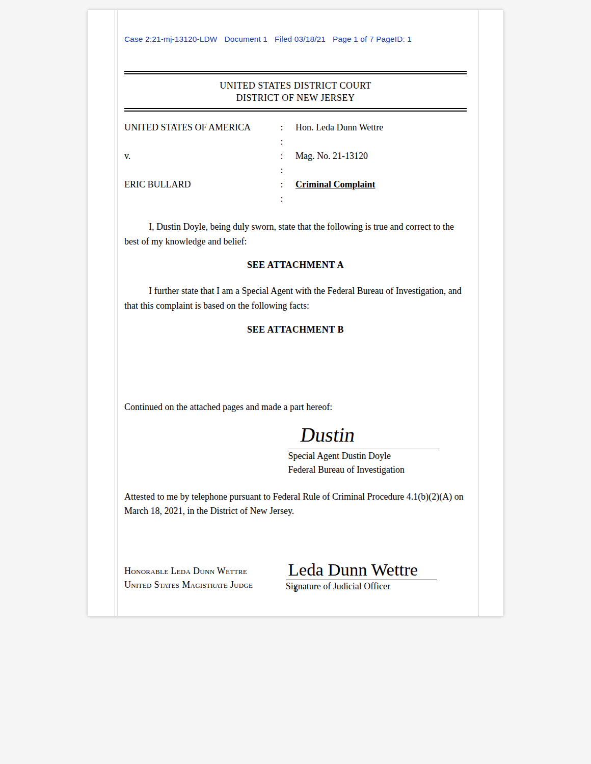Case 2:21-mj-13120-LDW Document 1 Filed 03/18/21 Page 1 of 7 PageID: 1
UNITED STATES DISTRICT COURT
DISTRICT OF NEW JERSEY
| UNITED STATES OF AMERICA | : | Hon. Leda Dunn Wettre |
| | : | |
| v. | : | Mag. No. 21-13120 |
| | : | |
| ERIC BULLARD | : | Criminal Complaint |
| | : | |
I, Dustin Doyle, being duly sworn, state that the following is true and correct to the best of my knowledge and belief:
SEE ATTACHMENT A
I further state that I am a Special Agent with the Federal Bureau of Investigation, and that this complaint is based on the following facts:
SEE ATTACHMENT B
Continued on the attached pages and made a part hereof:
Dustin
Special Agent Dustin Doyle
Federal Bureau of Investigation
Attested to me by telephone pursuant to Federal Rule of Criminal Procedure 4.1(b)(2)(A) on March 18, 2021, in the District of New Jersey.
Honorable Leda Dunn Wettre
United States Magistrate Judge
Leda Dunn Wettre
Signature of Judicial Officer
1